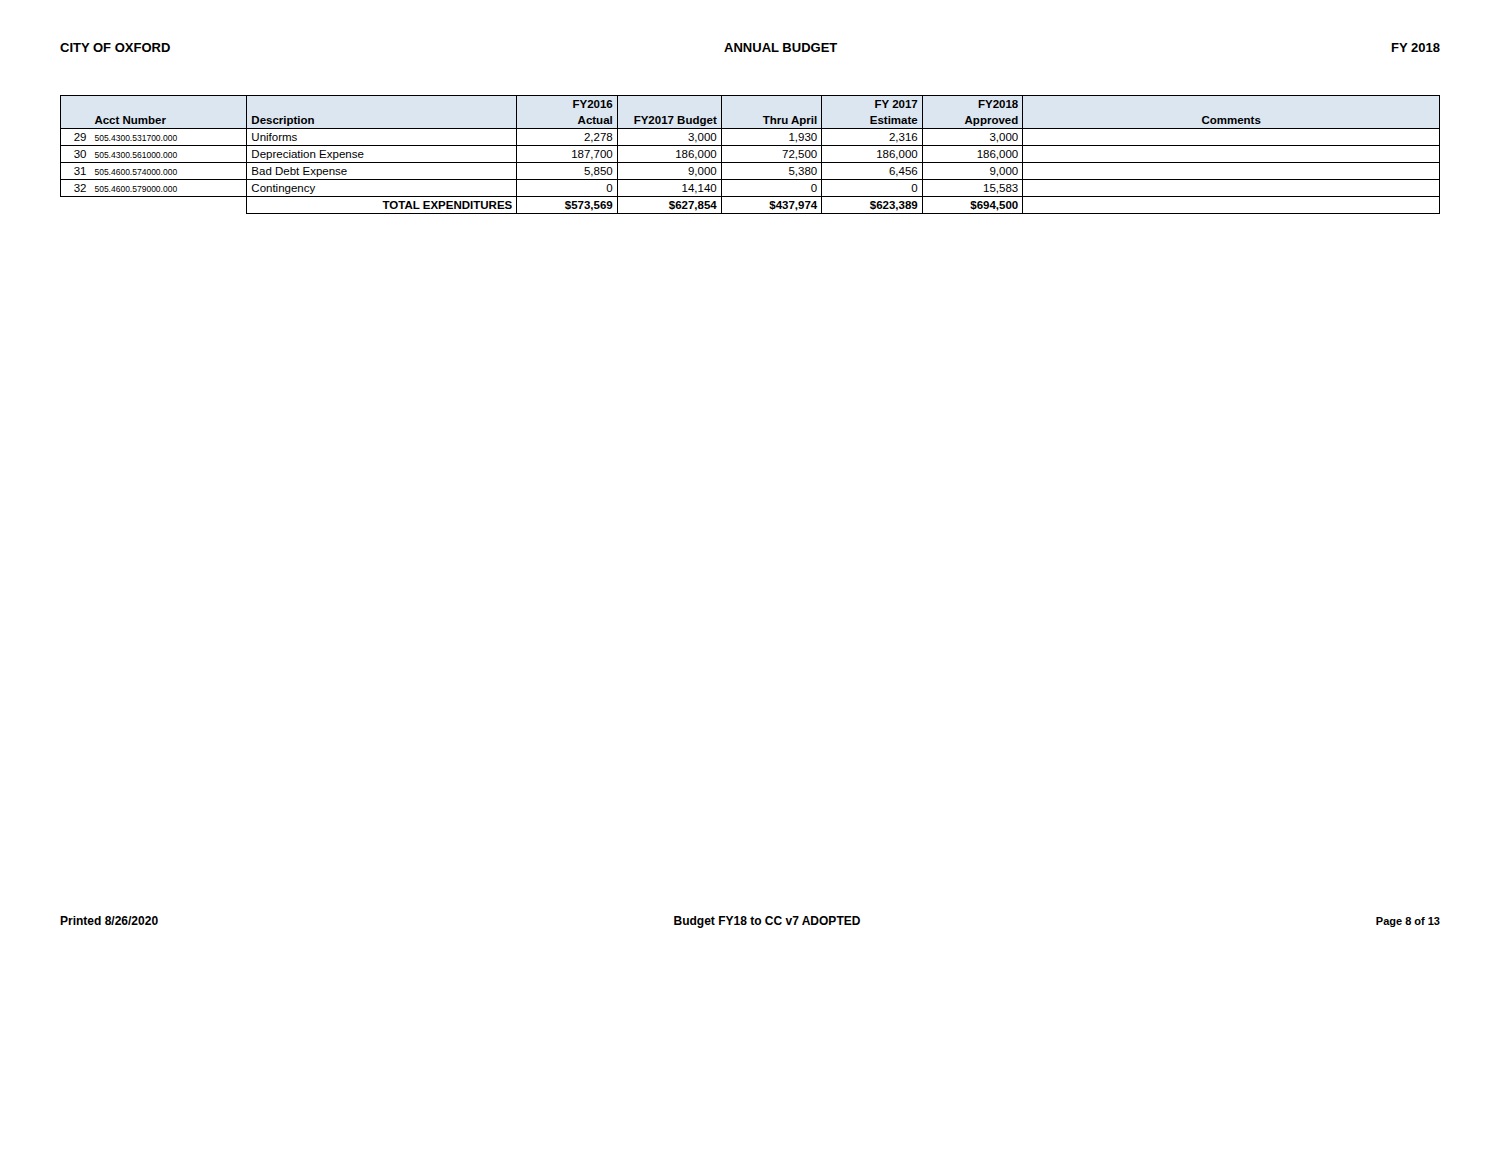CITY OF OXFORD
ANNUAL BUDGET
FY 2018
| | | | FY2016 | | | FY 2017 | FY2018 | |
| --- | --- | --- | --- | --- | --- | --- | --- | --- |
| | Acct Number | Description | Actual | FY2017 Budget | Thru April | Estimate | Approved | Comments |
| 29 | 505.4300.531700.000 | Uniforms | 2,278 | 3,000 | 1,930 | 2,316 | 3,000 | |
| 30 | 505.4300.561000.000 | Depreciation Expense | 187,700 | 186,000 | 72,500 | 186,000 | 186,000 | |
| 31 | 505.4600.574000.000 | Bad Debt Expense | 5,850 | 9,000 | 5,380 | 6,456 | 9,000 | |
| 32 | 505.4600.579000.000 | Contingency | 0 | 14,140 | 0 | 0 | 15,583 | |
| | | TOTAL EXPENDITURES | $573,569 | $627,854 | $437,974 | $623,389 | $694,500 | |
Printed 8/26/2020
Budget FY18 to CC v7 ADOPTED
Page 8 of 13